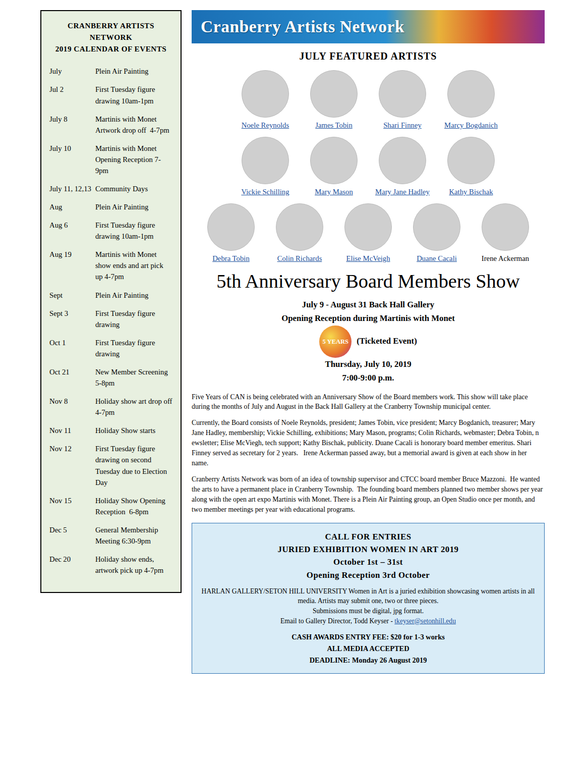CRANBERRY ARTISTS NETWORK
2019 CALENDAR OF EVENTS
| July | Plein Air Painting |
| Jul 2 | First Tuesday figure drawing 10am-1pm |
| July 8 | Martinis with Monet Artwork drop off 4-7pm |
| July 10 | Martinis with Monet Opening Reception 7-9pm |
| July 11, 12,13 | Community Days |
| Aug | Plein Air Painting |
| Aug 6 | First Tuesday figure drawing 10am-1pm |
| Aug 19 | Martinis with Monet show ends and art pick up 4-7pm |
| Sept | Plein Air Painting |
| Sept 3 | First Tuesday figure drawing |
| Oct 1 | First Tuesday figure drawing |
| Oct 21 | New Member Screening 5-8pm |
| Nov 8 | Holiday show art drop off 4-7pm |
| Nov 11 | Holiday Show starts |
| Nov 12 | First Tuesday figure drawing on second Tuesday due to Election Day |
| Nov 15 | Holiday Show Opening Reception 6-8pm |
| Dec 5 | General Membership Meeting 6:30-9pm |
| Dec 20 | Holiday show ends, artwork pick up 4-7pm |
Cranberry Artists Network
JULY FEATURED ARTISTS
Noele Reynolds
James Tobin
Shari Finney
Marcy Bogdanich
Vickie Schilling
Mary Mason
Mary Jane Hadley
Kathy Bischak
Debra Tobin
Colin Richards
Elise McVeigh
Duane Cacali
Irene Ackerman
5th Anniversary Board Members Show
July 9 - August 31 Back Hall Gallery
Opening Reception during Martinis with Monet
5 YEARS(Ticketed Event)
Thursday, July 10, 2019
7:00-9:00 p.m.
Five Years of CAN is being celebrated with an Anniversary Show of the Board members work. This show will take place during the months of July and August in the Back Hall Gallery at the Cranberry Township municipal center.
Currently, the Board consists of Noele Reynolds, president; James Tobin, vice president; Marcy Bogdanich, treasurer; Mary Jane Hadley, membership; Vickie Schilling, exhibitions; Mary Mason, programs; Colin Richards, webmaster; Debra Tobin, n ewsletter; Elise McViegh, tech support; Kathy Bischak, publicity. Duane Cacali is honorary board member emeritus. Shari Finney served as secretary for 2 years. Irene Ackerman passed away, but a memorial award is given at each show in her name.
Cranberry Artists Network was born of an idea of township supervisor and CTCC board member Bruce Mazzoni. He wanted the arts to have a permanent place in Cranberry Township. The founding board members planned two member shows per year along with the open art expo Martinis with Monet. There is a Plein Air Painting group, an Open Studio once per month, and two member meetings per year with educational programs.
CALL FOR ENTRIES
JURIED EXHIBITION WOMEN IN ART 2019
October 1st – 31st
Opening Reception 3rd October
HARLAN GALLERY/SETON HILL UNIVERSITY Women in Art is a juried exhibition showcasing women artists in all media. Artists may submit one, two or three pieces.
Submissions must be digital, jpg format.
Email to Gallery Director, Todd Keyser - tkeyser@setonhill.edu
CASH AWARDS ENTRY FEE: $20 for 1-3 works
ALL MEDIA ACCEPTED
DEADLINE: Monday 26 August 2019